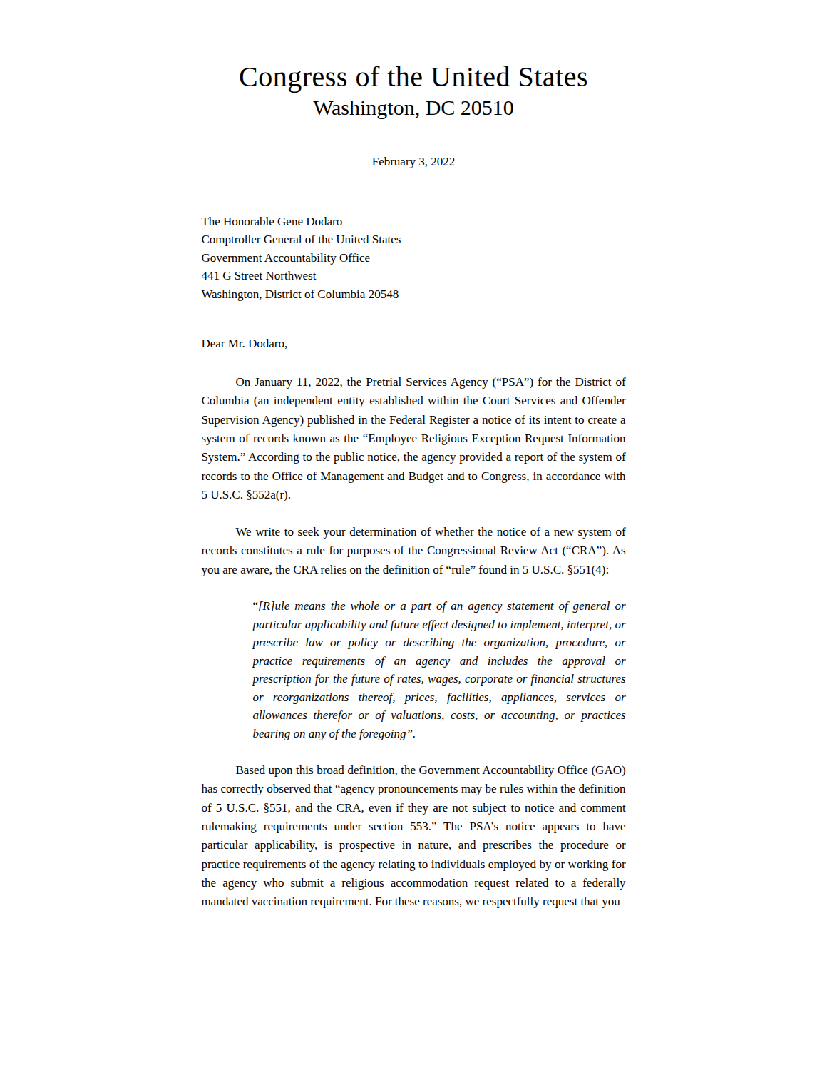Congress of the United States
Washington, DC 20510
February 3, 2022
The Honorable Gene Dodaro
Comptroller General of the United States
Government Accountability Office
441 G Street Northwest
Washington, District of Columbia 20548
Dear Mr. Dodaro,
On January 11, 2022, the Pretrial Services Agency (“PSA”) for the District of Columbia (an independent entity established within the Court Services and Offender Supervision Agency) published in the Federal Register a notice of its intent to create a system of records known as the “Employee Religious Exception Request Information System.” According to the public notice, the agency provided a report of the system of records to the Office of Management and Budget and to Congress, in accordance with 5 U.S.C. §552a(r).
We write to seek your determination of whether the notice of a new system of records constitutes a rule for purposes of the Congressional Review Act (“CRA”). As you are aware, the CRA relies on the definition of “rule” found in 5 U.S.C. §551(4):
“[R]ule means the whole or a part of an agency statement of general or particular applicability and future effect designed to implement, interpret, or prescribe law or policy or describing the organization, procedure, or practice requirements of an agency and includes the approval or prescription for the future of rates, wages, corporate or financial structures or reorganizations thereof, prices, facilities, appliances, services or allowances therefor or of valuations, costs, or accounting, or practices bearing on any of the foregoing”.
Based upon this broad definition, the Government Accountability Office (GAO) has correctly observed that “agency pronouncements may be rules within the definition of 5 U.S.C. §551, and the CRA, even if they are not subject to notice and comment rulemaking requirements under section 553.” The PSA’s notice appears to have particular applicability, is prospective in nature, and prescribes the procedure or practice requirements of the agency relating to individuals employed by or working for the agency who submit a religious accommodation request related to a federally mandated vaccination requirement. For these reasons, we respectfully request that you